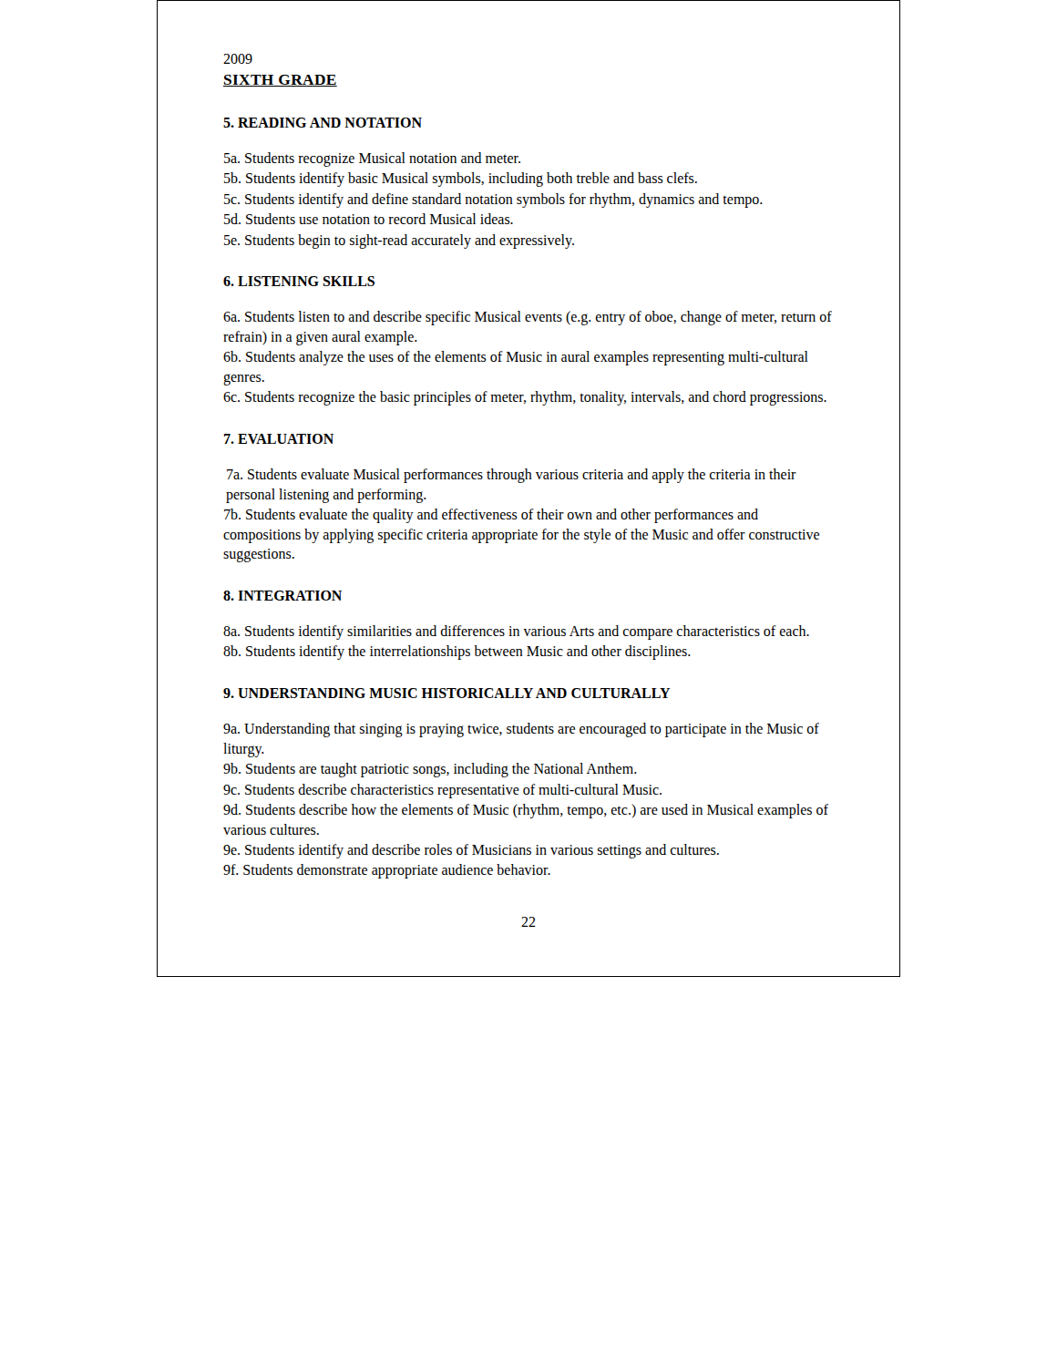2009
SIXTH GRADE
5. READING AND NOTATION
5a. Students recognize Musical notation and meter.
5b. Students identify basic Musical symbols, including both treble and bass clefs.
5c. Students identify and define standard notation symbols for rhythm, dynamics and tempo.
5d. Students use notation to record Musical ideas.
5e. Students begin to sight-read accurately and expressively.
6. LISTENING SKILLS
6a. Students listen to and describe specific Musical events (e.g. entry of oboe, change of meter, return of refrain) in a given aural example.
6b. Students analyze the uses of the elements of Music in aural examples representing multi-cultural genres.
6c. Students recognize the basic principles of meter, rhythm, tonality, intervals, and chord progressions.
7. EVALUATION
7a. Students evaluate Musical performances through various criteria and apply the criteria in their personal listening and performing.
7b. Students evaluate the quality and effectiveness of their own and other performances and compositions by applying specific criteria appropriate for the style of the Music and offer constructive suggestions.
8. INTEGRATION
8a. Students identify similarities and differences in various Arts and compare characteristics of each.
8b. Students identify the interrelationships between Music and other disciplines.
9. UNDERSTANDING MUSIC HISTORICALLY AND CULTURALLY
9a. Understanding that singing is praying twice, students are encouraged to participate in the Music of liturgy.
9b. Students are taught patriotic songs, including the National Anthem.
9c. Students describe characteristics representative of multi-cultural Music.
9d. Students describe how the elements of Music (rhythm, tempo, etc.) are used in Musical examples of various cultures.
9e. Students identify and describe roles of Musicians in various settings and cultures.
9f. Students demonstrate appropriate audience behavior.
22